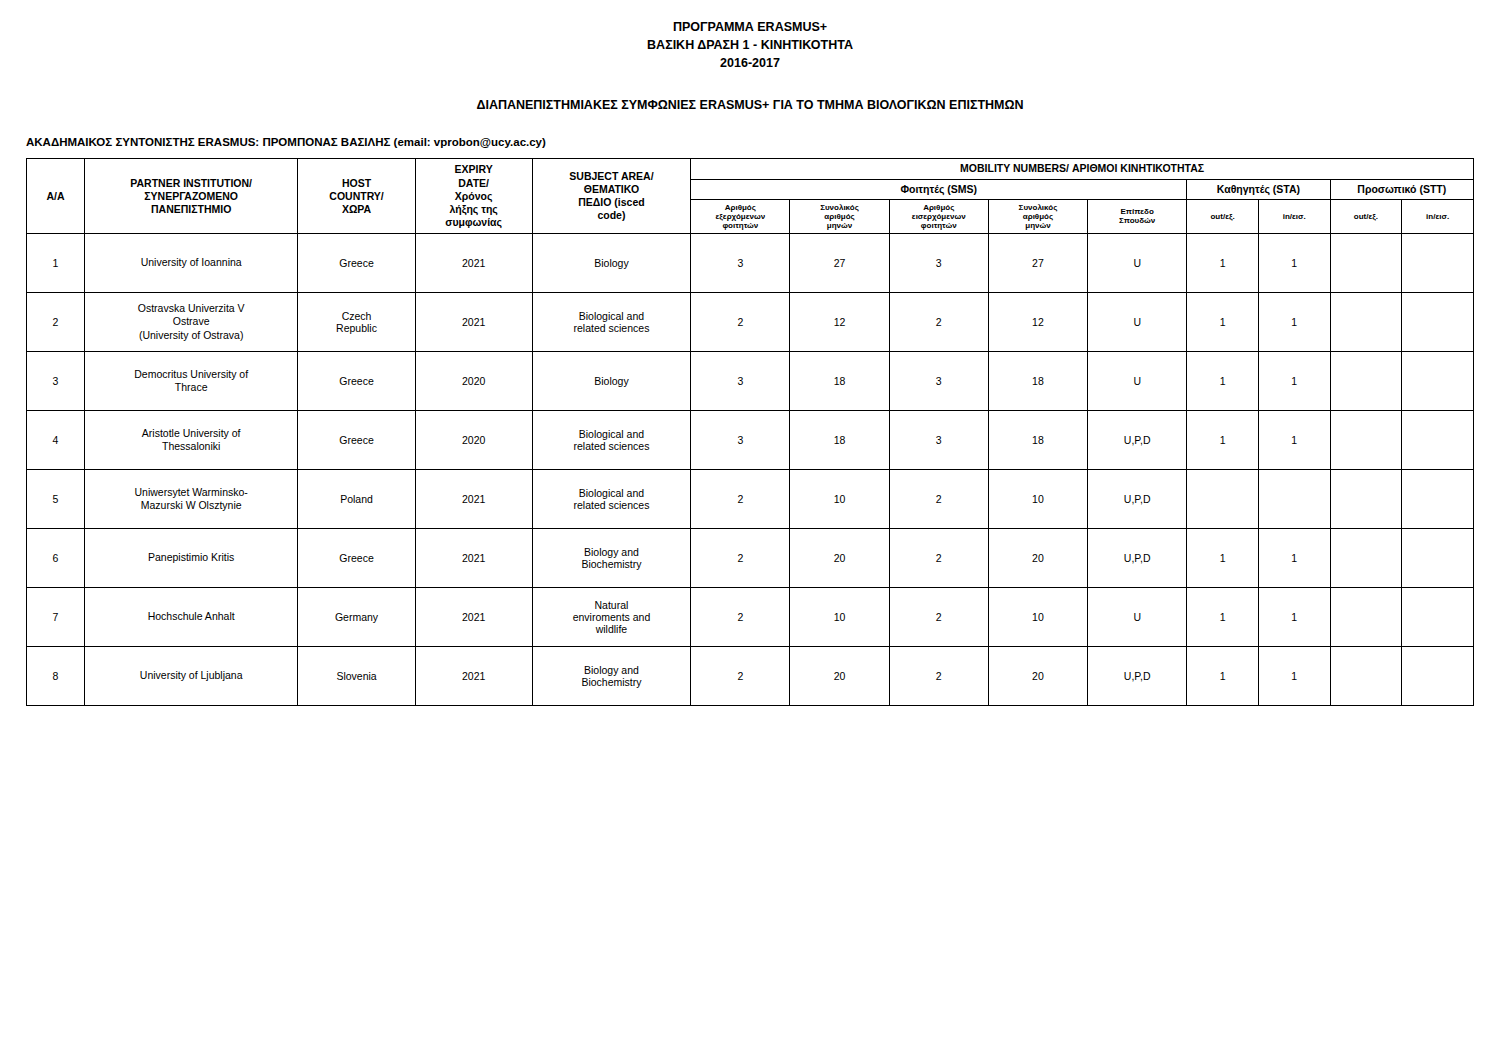ΠΡΟΓΡΑΜΜΑ ERASMUS+
ΒΑΣΙΚΗ ΔΡΑΣΗ 1 - ΚΙΝΗΤΙΚΟΤΗΤΑ
2016-2017
ΔΙΑΠΑΝΕΠΙΣΤΗΜΙΑΚΕΣ ΣΥΜΦΩΝΙΕΣ ERASMUS+ ΓΙΑ ΤΟ ΤΜΗΜΑ ΒΙΟΛΟΓΙΚΩΝ ΕΠΙΣΤΗΜΩΝ
ΑΚΑΔΗΜΑΙΚΟΣ ΣΥΝΤΟΝΙΣΤΗΣ ERASMUS: ΠΡΟΜΠΟΝΑΣ ΒΑΣΙΛΗΣ (email: vprobon@ucy.ac.cy)
| A/A | PARTNER INSTITUTION/ ΣΥΝΕΡΓΑΖΟΜΕΝΟ ΠΑΝΕΠΙΣΤΗΜΙΟ | HOST COUNTRY/ ΧΩΡΑ | EXPIRY DATE/ Χρόνος λήξης της συμφωνίας | SUBJECT AREA/ ΘΕΜΑΤΙΚΟ ΠΕΔΙΟ (isced code) | MOBILITY NUMBERS/ ΑΡΙΘΜΟΙ ΚΙΝΗΤΙΚΟΤΗΤΑΣ |
| --- | --- | --- | --- | --- | --- |
| Φοιτητές (SMS) | Καθηγητές (STA) | Προσωπικό (STT) |
| Αριθμός εξερχόμενων φοιτητών | Συνολικός αριθμός μηνών | Αριθμός εισερχόμενων φοιτητών | Συνολικός αριθμός μηνών | Επίπεδο Σπουδών | out/εξ. | in/εισ. | out/εξ. | in/εισ. |
| 1 | University of Ioannina | Greece | 2021 | Biology | 3 | 27 | 3 | 27 | U | 1 | 1 | | |
| 2 | Ostravska Univerzita V Ostrave (University of Ostrava) | Czech Republic | 2021 | Biological and related sciences | 2 | 12 | 2 | 12 | U | 1 | 1 | | |
| 3 | Democritus University of Thrace | Greece | 2020 | Biology | 3 | 18 | 3 | 18 | U | 1 | 1 | | |
| 4 | Aristotle University of Thessaloniki | Greece | 2020 | Biological and related sciences | 3 | 18 | 3 | 18 | U,P,D | 1 | 1 | | |
| 5 | Uniwersytet Warminsko- Mazurski W Olsztynie | Poland | 2021 | Biological and related sciences | 2 | 10 | 2 | 10 | U,P,D | | | | |
| 6 | Panepistimio Kritis | Greece | 2021 | Biology and Biochemistry | 2 | 20 | 2 | 20 | U,P,D | 1 | 1 | | |
| 7 | Hochschule Anhalt | Germany | 2021 | Natural enviroments and wildlife | 2 | 10 | 2 | 10 | U | 1 | 1 | | |
| 8 | University of Ljubljana | Slovenia | 2021 | Biology and Biochemistry | 2 | 20 | 2 | 20 | U,P,D | 1 | 1 | | |